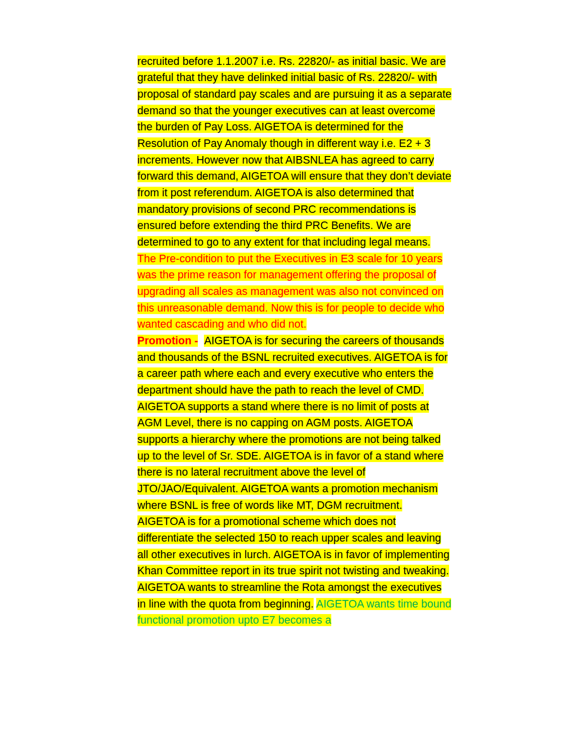recruited before 1.1.2007 i.e. Rs. 22820/- as initial basic. We are grateful that they have delinked initial basic of Rs. 22820/- with proposal of standard pay scales and are pursuing it as a separate demand so that the younger executives can at least overcome the burden of Pay Loss. AIGETOA is determined for the Resolution of Pay Anomaly though in different way i.e. E2 + 3 increments. However now that AIBSNLEA has agreed to carry forward this demand, AIGETOA will ensure that they don’t deviate from it post referendum. AIGETOA is also determined that mandatory provisions of second PRC recommendations is ensured before extending the third PRC Benefits. We are determined to go to any extent for that including legal means. The Pre-condition to put the Executives in E3 scale for 10 years was the prime reason for management offering the proposal of upgrading all scales as management was also not convinced on this unreasonable demand. Now this is for people to decide who wanted cascading and who did not.
Promotion - AIGETOA is for securing the careers of thousands and thousands of the BSNL recruited executives. AIGETOA is for a career path where each and every executive who enters the department should have the path to reach the level of CMD. AIGETOA supports a stand where there is no limit of posts at AGM Level, there is no capping on AGM posts. AIGETOA supports a hierarchy where the promotions are not being talked up to the level of Sr. SDE. AIGETOA is in favor of a stand where there is no lateral recruitment above the level of JTO/JAO/Equivalent. AIGETOA wants a promotion mechanism where BSNL is free of words like MT, DGM recruitment. AIGETOA is for a promotional scheme which does not differentiate the selected 150 to reach upper scales and leaving all other executives in lurch. AIGETOA is in favor of implementing Khan Committee report in its true spirit not twisting and tweaking. AIGETOA wants to streamline the Rota amongst the executives in line with the quota from beginning. AIGETOA wants time bound functional promotion upto E7 becomes a